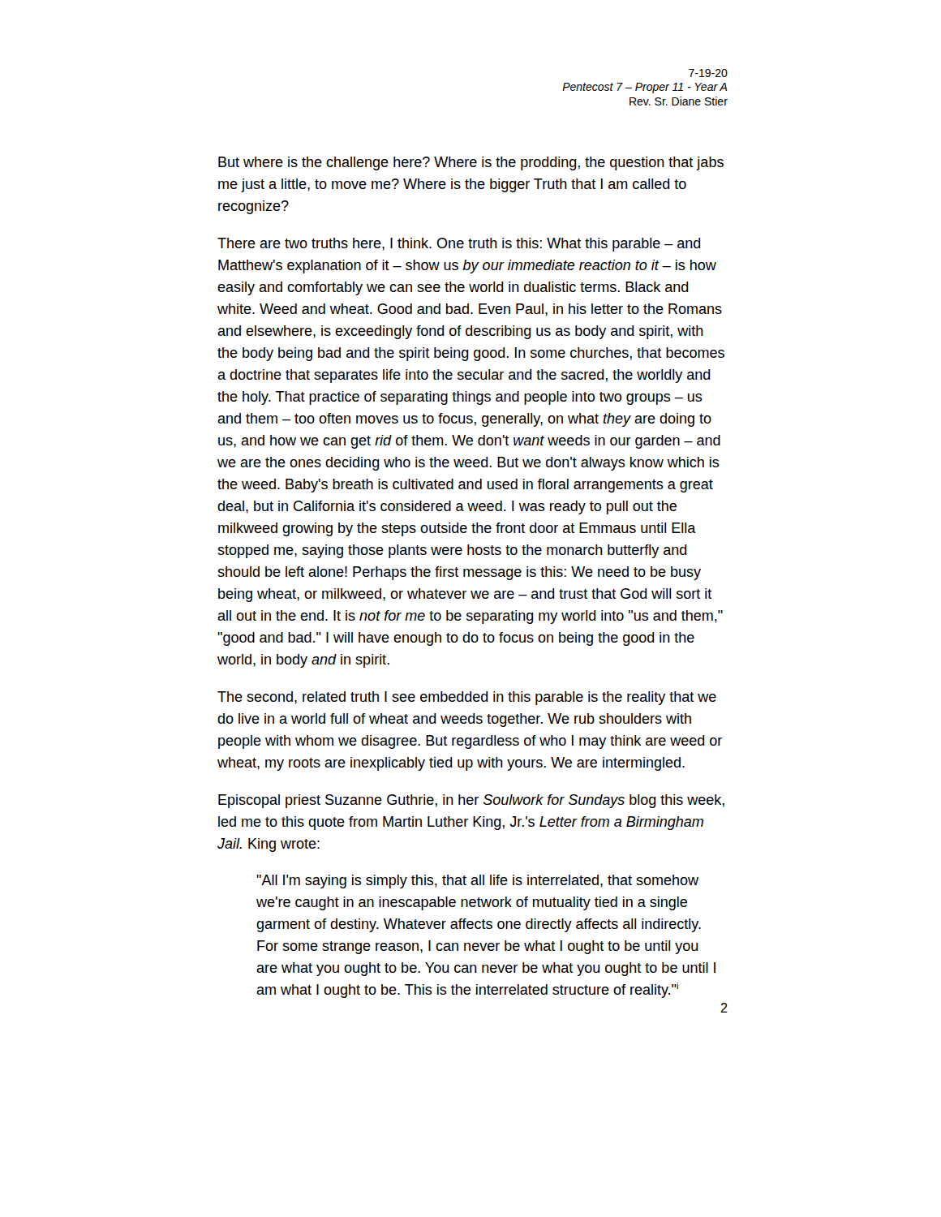7-19-20
Pentecost 7 – Proper 11 - Year A
Rev. Sr. Diane Stier
But where is the challenge here? Where is the prodding, the question that jabs me just a little, to move me? Where is the bigger Truth that I am called to recognize?
There are two truths here, I think. One truth is this: What this parable – and Matthew's explanation of it – show us by our immediate reaction to it – is how easily and comfortably we can see the world in dualistic terms. Black and white. Weed and wheat. Good and bad. Even Paul, in his letter to the Romans and elsewhere, is exceedingly fond of describing us as body and spirit, with the body being bad and the spirit being good. In some churches, that becomes a doctrine that separates life into the secular and the sacred, the worldly and the holy. That practice of separating things and people into two groups – us and them – too often moves us to focus, generally, on what they are doing to us, and how we can get rid of them. We don't want weeds in our garden – and we are the ones deciding who is the weed. But we don't always know which is the weed. Baby's breath is cultivated and used in floral arrangements a great deal, but in California it's considered a weed. I was ready to pull out the milkweed growing by the steps outside the front door at Emmaus until Ella stopped me, saying those plants were hosts to the monarch butterfly and should be left alone! Perhaps the first message is this: We need to be busy being wheat, or milkweed, or whatever we are – and trust that God will sort it all out in the end. It is not for me to be separating my world into "us and them," "good and bad." I will have enough to do to focus on being the good in the world, in body and in spirit.
The second, related truth I see embedded in this parable is the reality that we do live in a world full of wheat and weeds together. We rub shoulders with people with whom we disagree. But regardless of who I may think are weed or wheat, my roots are inexplicably tied up with yours. We are intermingled.
Episcopal priest Suzanne Guthrie, in her Soulwork for Sundays blog this week, led me to this quote from Martin Luther King, Jr.'s Letter from a Birmingham Jail. King wrote:
"All I'm saying is simply this, that all life is interrelated, that somehow we're caught in an inescapable network of mutuality tied in a single garment of destiny. Whatever affects one directly affects all indirectly. For some strange reason, I can never be what I ought to be until you are what you ought to be. You can never be what you ought to be until I am what I ought to be. This is the interrelated structure of reality."i
2